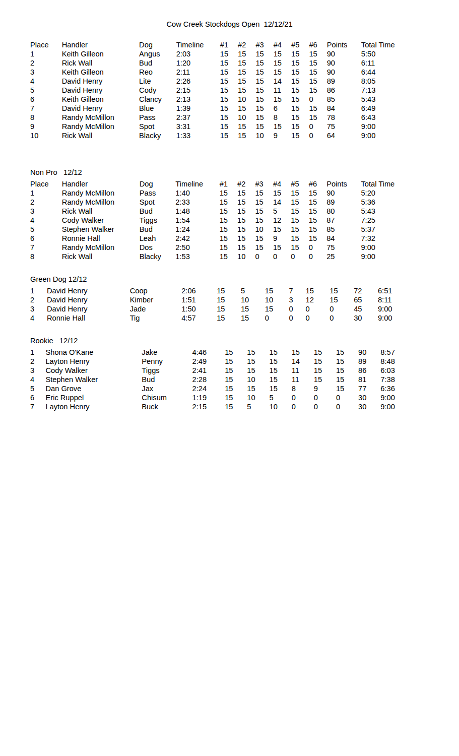Cow Creek Stockdogs Open 12/12/21
| Place | Handler | Dog | Timeline | #1 | #2 | #3 | #4 | #5 | #6 | Points | Total Time |
| --- | --- | --- | --- | --- | --- | --- | --- | --- | --- | --- | --- |
| 1 | Keith Gilleon | Angus | 2:03 | 15 | 15 | 15 | 15 | 15 | 15 | 90 | 5:50 |
| 2 | Rick Wall | Bud | 1:20 | 15 | 15 | 15 | 15 | 15 | 15 | 90 | 6:11 |
| 3 | Keith Gilleon | Reo | 2:11 | 15 | 15 | 15 | 15 | 15 | 15 | 90 | 6:44 |
| 4 | David Henry | Lite | 2:26 | 15 | 15 | 15 | 14 | 15 | 15 | 89 | 8:05 |
| 5 | David Henry | Cody | 2:15 | 15 | 15 | 15 | 11 | 15 | 15 | 86 | 7:13 |
| 6 | Keith Gilleon | Clancy | 2:13 | 15 | 10 | 15 | 15 | 15 | 0 | 85 | 5:43 |
| 7 | David Henry | Blue | 1:39 | 15 | 15 | 15 | 6 | 15 | 15 | 84 | 6:49 |
| 8 | Randy McMillon | Pass | 2:37 | 15 | 10 | 15 | 8 | 15 | 15 | 78 | 6:43 |
| 9 | Randy McMillon | Spot | 3:31 | 15 | 15 | 15 | 15 | 15 | 0 | 75 | 9:00 |
| 10 | Rick Wall | Blacky | 1:33 | 15 | 15 | 10 | 9 | 15 | 0 | 64 | 9:00 |
Non Pro 12/12
| Place | Handler | Dog | Timeline | #1 | #2 | #3 | #4 | #5 | #6 | Points | Total Time |
| --- | --- | --- | --- | --- | --- | --- | --- | --- | --- | --- | --- |
| 1 | Randy McMillon | Pass | 1:40 | 15 | 15 | 15 | 15 | 15 | 15 | 90 | 5:20 |
| 2 | Randy McMillon | Spot | 2:33 | 15 | 15 | 15 | 14 | 15 | 15 | 89 | 5:36 |
| 3 | Rick Wall | Bud | 1:48 | 15 | 15 | 15 | 5 | 15 | 15 | 80 | 5:43 |
| 4 | Cody Walker | Tiggs | 1:54 | 15 | 15 | 15 | 12 | 15 | 15 | 87 | 7:25 |
| 5 | Stephen Walker | Bud | 1:24 | 15 | 15 | 10 | 15 | 15 | 15 | 85 | 5:37 |
| 6 | Ronnie Hall | Leah | 2:42 | 15 | 15 | 15 | 9 | 15 | 15 | 84 | 7:32 |
| 7 | Randy McMillon | Dos | 2:50 | 15 | 15 | 15 | 15 | 15 | 0 | 75 | 9:00 |
| 8 | Rick Wall | Blacky | 1:53 | 15 | 10 | 0 | 0 | 0 | 0 | 25 | 9:00 |
Green Dog 12/12
| 1 | David Henry | Coop | 2:06 | 15 | 5 | 15 | 7 | 15 | 15 | 72 | 6:51 |
| 2 | David Henry | Kimber | 1:51 | 15 | 10 | 10 | 3 | 12 | 15 | 65 | 8:11 |
| 3 | David Henry | Jade | 1:50 | 15 | 15 | 15 | 0 | 0 | 0 | 45 | 9:00 |
| 4 | Ronnie Hall | Tig | 4:57 | 15 | 15 | 0 | 0 | 0 | 0 | 30 | 9:00 |
Rookie 12/12
| 1 | Shona O'Kane | Jake | 4:46 | 15 | 15 | 15 | 15 | 15 | 15 | 90 | 8:57 |
| 2 | Layton Henry | Penny | 2:49 | 15 | 15 | 15 | 14 | 15 | 15 | 89 | 8:48 |
| 3 | Cody Walker | Tiggs | 2:41 | 15 | 15 | 15 | 11 | 15 | 15 | 86 | 6:03 |
| 4 | Stephen Walker | Bud | 2:28 | 15 | 10 | 15 | 11 | 15 | 15 | 81 | 7:38 |
| 5 | Dan Grove | Jax | 2:24 | 15 | 15 | 15 | 8 | 9 | 15 | 77 | 6:36 |
| 6 | Eric Ruppel | Chisum | 1:19 | 15 | 10 | 5 | 0 | 0 | 0 | 30 | 9:00 |
| 7 | Layton Henry | Buck | 2:15 | 15 | 5 | 10 | 0 | 0 | 0 | 30 | 9:00 |